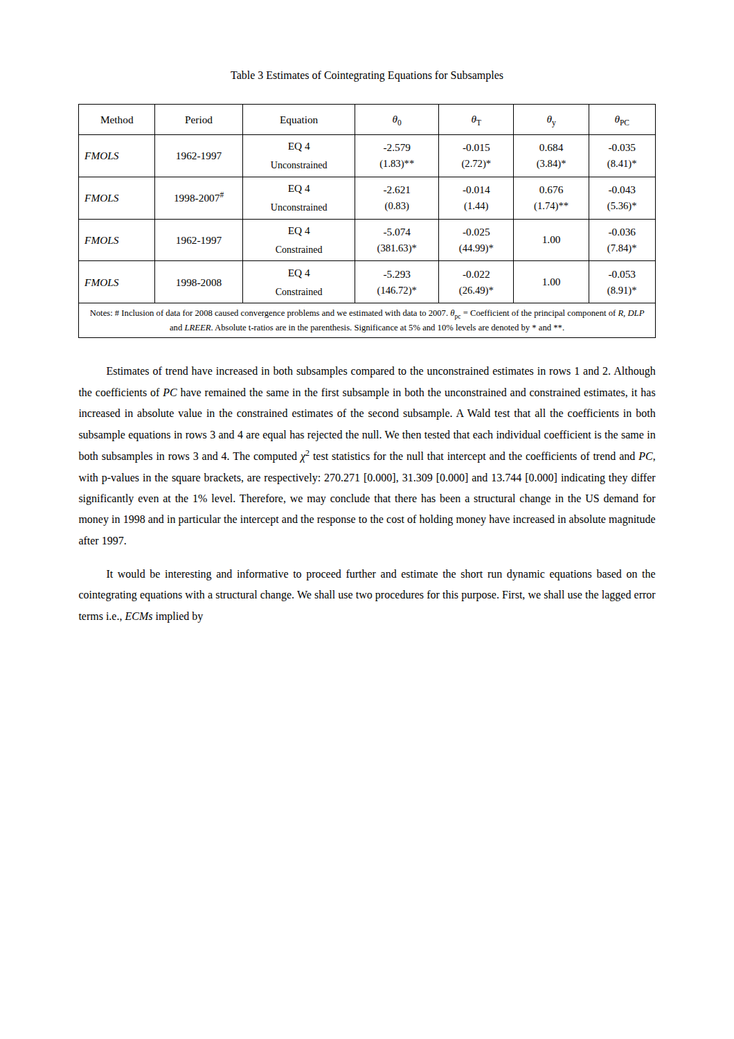Table 3 Estimates of Cointegrating Equations for Subsamples
| Method | Period | Equation | θ 0 | θ T | θ y | θ PC |
| --- | --- | --- | --- | --- | --- | --- |
| FMOLS | 1962-1997 | EQ 4 Unconstrained | -2.579 (1.83)** | -0.015 (2.72)* | 0.684 (3.84)* | -0.035 (8.41)* |
| FMOLS | 1998-2007 # | EQ 4 Unconstrained | -2.621 (0.83) | -0.014 (1.44) | 0.676 (1.74)** | -0.043 (5.36)* |
| FMOLS | 1962-1997 | EQ 4 Constrained | -5.074 (381.63)* | -0.025 (44.99)* | 1.00 | -0.036 (7.84)* |
| FMOLS | 1998-2008 | EQ 4 Constrained | -5.293 (146.72)* | -0.022 (26.49)* | 1.00 | -0.053 (8.91)* |
| Notes: # Inclusion of data for 2008 caused convergence problems and we estimated with data to 2007. θ pc = Coefficient of the principal component of R, DLP and LREER . Absolute t-ratios are in the parenthesis. Significance at 5% and 10% levels are denoted by * and **. |
Estimates of trend have increased in both subsamples compared to the unconstrained estimates in rows 1 and 2. Although the coefficients of PC have remained the same in the first subsample in both the unconstrained and constrained estimates, it has increased in absolute value in the constrained estimates of the second subsample. A Wald test that all the coefficients in both subsample equations in rows 3 and 4 are equal has rejected the null. We then tested that each individual coefficient is the same in both subsamples in rows 3 and 4. The computed χ 2 test statistics for the null that intercept and the coefficients of trend and PC, with p-values in the square brackets, are respectively: 270.271 [0.000], 31.309 [0.000] and 13.744 [0.000] indicating they differ significantly even at the 1% level. Therefore, we may conclude that there has been a structural change in the US demand for money in 1998 and in particular the intercept and the response to the cost of holding money have increased in absolute magnitude after 1997.
It would be interesting and informative to proceed further and estimate the short run dynamic equations based on the cointegrating equations with a structural change. We shall use two procedures for this purpose. First, we shall use the lagged error terms i.e., ECMs implied by